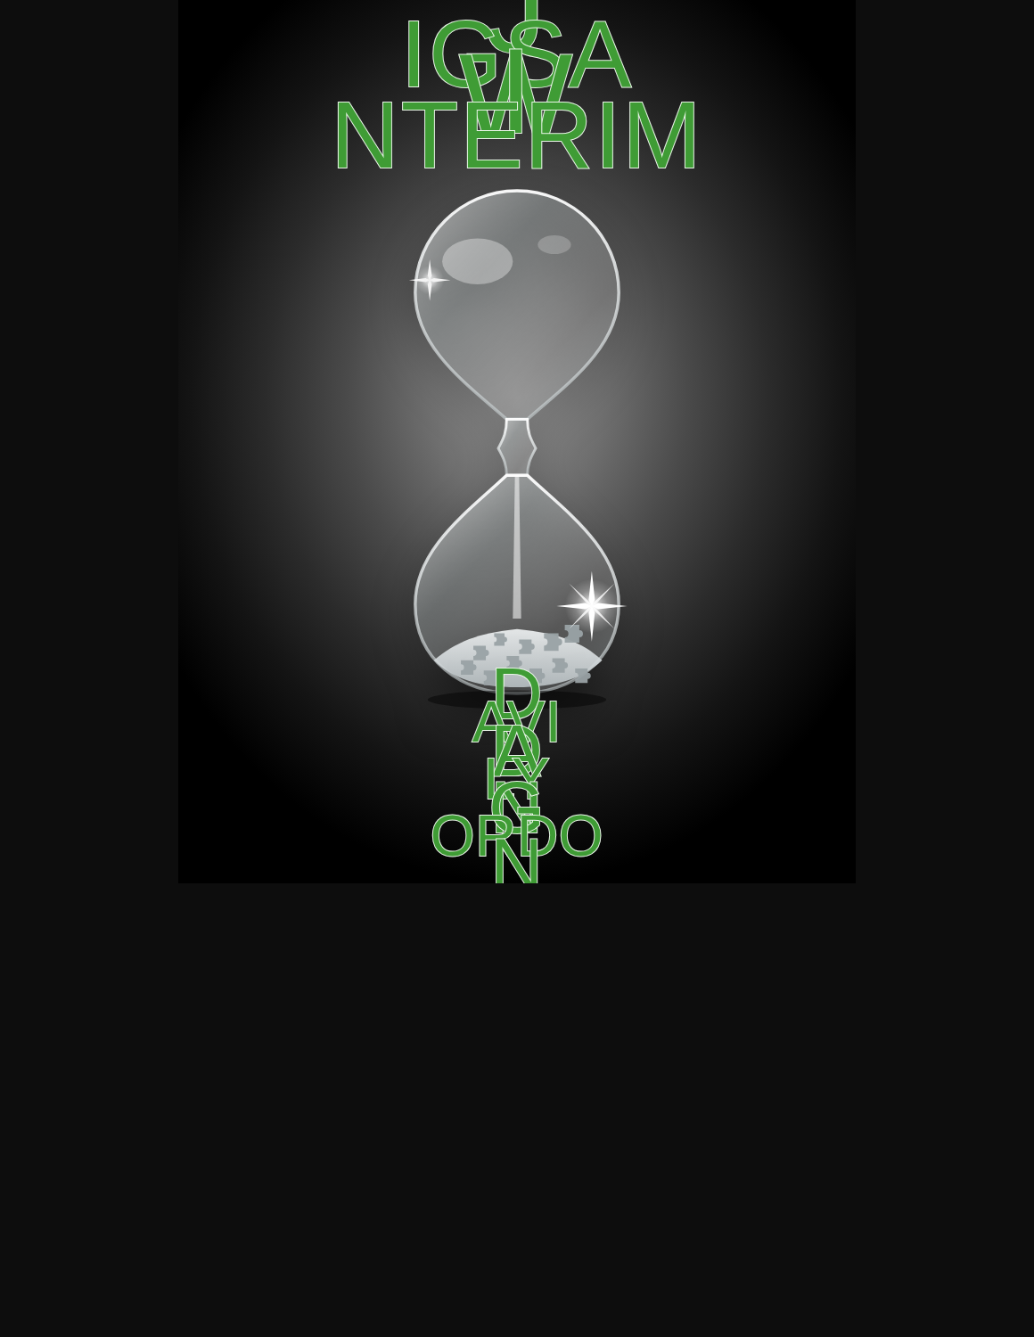Jigsaw Interim by David Alyn Gordon
Jigsaw Interim
David Alyn Gordon